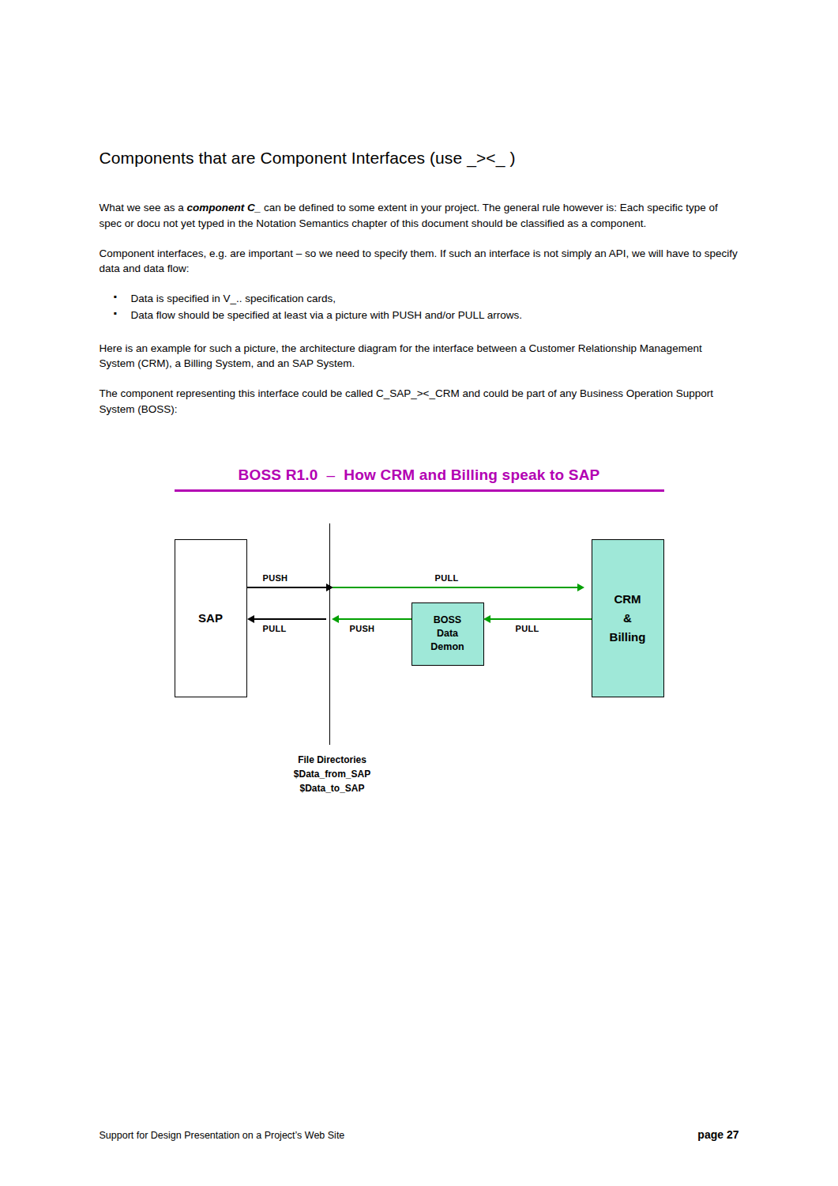Components that are Component Interfaces (use _><_ )
What we see as a component C_ can be defined to some extent in your project. The general rule however is: Each specific type of spec or docu not yet typed in the Notation Semantics chapter of this document should be classified as a component.
Component interfaces, e.g. are important – so we need to specify them. If such an interface is not simply an API, we will have to specify data and data flow:
Data is specified in V_.. specification cards,
Data flow should be specified at least via a picture with PUSH and/or PULL arrows.
Here is an example for such a picture, the architecture diagram for the interface between a Customer Relationship Management System (CRM), a Billing System, and an SAP System.
The component representing this interface could be called C_SAP_><_CRM and could be part of any Business Operation Support System (BOSS):
BOSS R1.0 – How CRM and Billing speak to SAP
SAP
CRM
&
Billing
BOSS
Data
Demon
PUSH
PULL
PULL
PUSH
PULL
File Directories
$Data_from_SAP
$Data_to_SAP
Support for Design Presentation on a Project’s Web Site
page 27